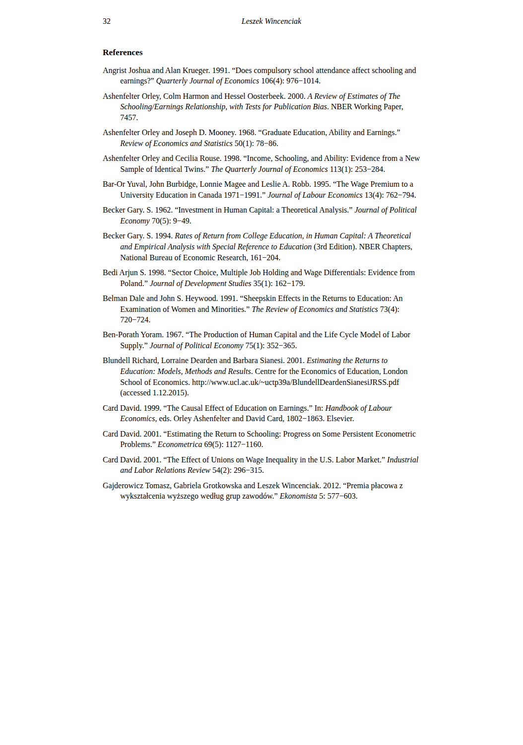32 Leszek Wincenciak
References
Angrist Joshua and Alan Krueger. 1991. “Does compulsory school attendance affect schooling and earnings?” Quarterly Journal of Economics 106(4): 976−1014.
Ashenfelter Orley, Colm Harmon and Hessel Oosterbeek. 2000. A Review of Estimates of The Schooling/Earnings Relationship, with Tests for Publication Bias. NBER Working Paper, 7457.
Ashenfelter Orley and Joseph D. Mooney. 1968. “Graduate Education, Ability and Earnings.” Review of Economics and Statistics 50(1): 78−86.
Ashenfelter Orley and Cecilia Rouse. 1998. “Income, Schooling, and Ability: Evidence from a New Sample of Identical Twins.” The Quarterly Journal of Economics 113(1): 253−284.
Bar-Or Yuval, John Burbidge, Lonnie Magee and Leslie A. Robb. 1995. “The Wage Premium to a University Education in Canada 1971−1991.” Journal of Labour Economics 13(4): 762−794.
Becker Gary. S. 1962. “Investment in Human Capital: a Theoretical Analysis.” Journal of Political Economy 70(5): 9−49.
Becker Gary. S. 1994. Rates of Return from College Education, in Human Capital: A Theoretical and Empirical Analysis with Special Reference to Education (3rd Edition). NBER Chapters, National Bureau of Economic Research, 161−204.
Bedi Arjun S. 1998. “Sector Choice, Multiple Job Holding and Wage Differentials: Evidence from Poland.” Journal of Development Studies 35(1): 162−179.
Belman Dale and John S. Heywood. 1991. “Sheepskin Effects in the Returns to Education: An Examination of Women and Minorities.” The Review of Economics and Statistics 73(4): 720−724.
Ben-Porath Yoram. 1967. “The Production of Human Capital and the Life Cycle Model of Labor Supply.” Journal of Political Economy 75(1): 352−365.
Blundell Richard, Lorraine Dearden and Barbara Sianesi. 2001. Estimating the Returns to Education: Models, Methods and Results. Centre for the Economics of Education, London School of Economics. http://www.ucl.ac.uk/~uctp39a/BlundellDeardenSianesiJRSS.pdf (accessed 1.12.2015).
Card David. 1999. “The Causal Effect of Education on Earnings.” In: Handbook of Labour Economics, eds. Orley Ashenfelter and David Card, 1802−1863. Elsevier.
Card David. 2001. “Estimating the Return to Schooling: Progress on Some Persistent Econometric Problems.” Econometrica 69(5): 1127−1160.
Card David. 2001. “The Effect of Unions on Wage Inequality in the U.S. Labor Market.” Industrial and Labor Relations Review 54(2): 296−315.
Gajderowicz Tomasz, Gabriela Grotkowska and Leszek Wincenciak. 2012. “Premia płacowa z wykształcenia wyższego według grup zawodów.” Ekonomista 5: 577−603.